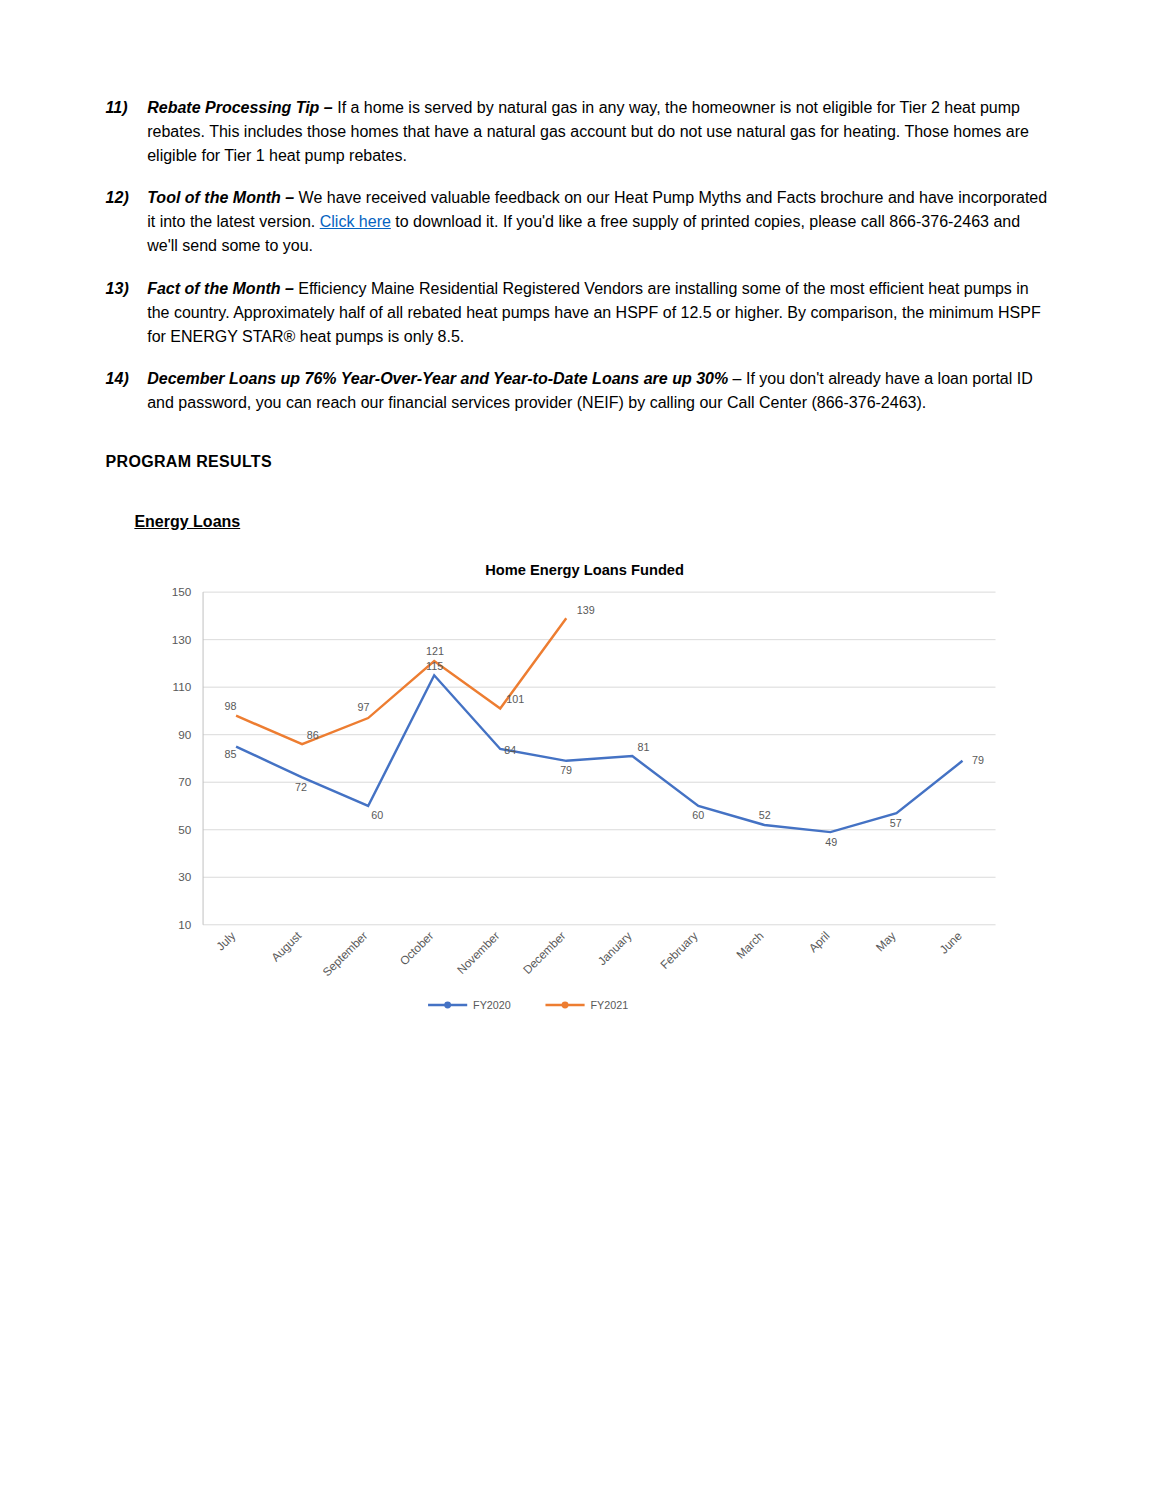11) Rebate Processing Tip – If a home is served by natural gas in any way, the homeowner is not eligible for Tier 2 heat pump rebates. This includes those homes that have a natural gas account but do not use natural gas for heating. Those homes are eligible for Tier 1 heat pump rebates.
12) Tool of the Month – We have received valuable feedback on our Heat Pump Myths and Facts brochure and have incorporated it into the latest version. Click here to download it. If you'd like a free supply of printed copies, please call 866-376-2463 and we'll send some to you.
13) Fact of the Month – Efficiency Maine Residential Registered Vendors are installing some of the most efficient heat pumps in the country. Approximately half of all rebated heat pumps have an HSPF of 12.5 or higher. By comparison, the minimum HSPF for ENERGY STAR® heat pumps is only 8.5.
14) December Loans up 76% Year-Over-Year and Year-to-Date Loans are up 30% – If you don't already have a loan portal ID and password, you can reach our financial services provider (NEIF) by calling our Call Center (866-376-2463).
PROGRAM RESULTS
Energy Loans
Home Energy Loans Funded Home Energy Loans Funded 150 130 110 90 70 50 30 10 98 86 97 121 101 139 85 72 60 115 84 79 81 60 52 49 57 79 July August September October November December January February March April May June FY2020 FY2021